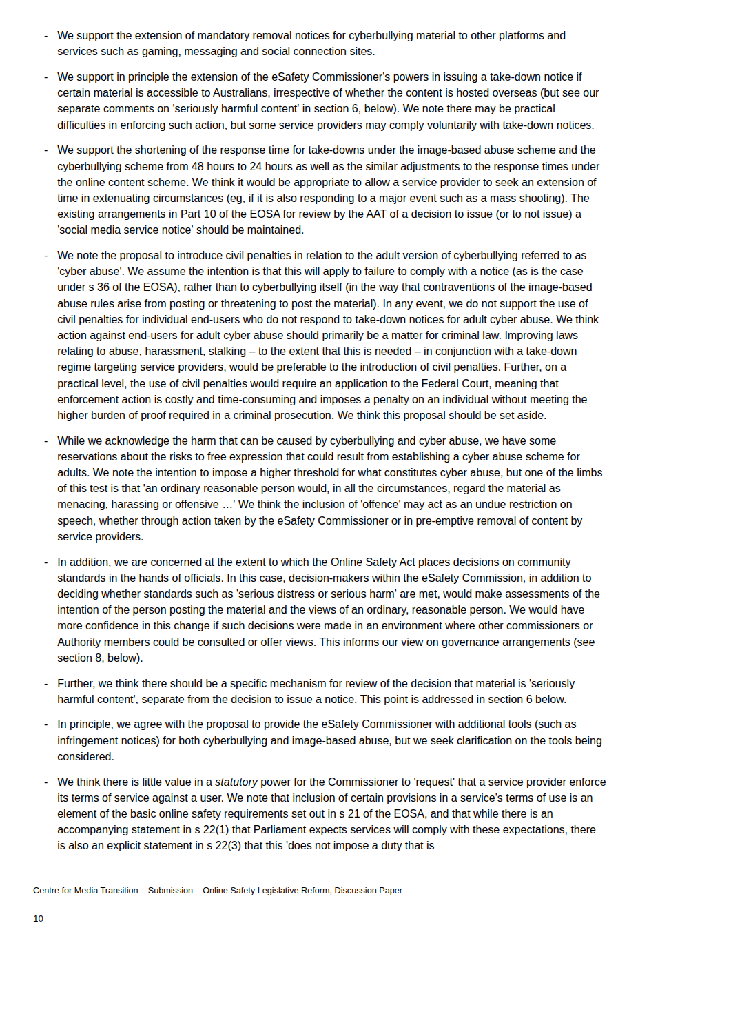We support the extension of mandatory removal notices for cyberbullying material to other platforms and services such as gaming, messaging and social connection sites.
We support in principle the extension of the eSafety Commissioner's powers in issuing a take-down notice if certain material is accessible to Australians, irrespective of whether the content is hosted overseas (but see our separate comments on 'seriously harmful content' in section 6, below). We note there may be practical difficulties in enforcing such action, but some service providers may comply voluntarily with take-down notices.
We support the shortening of the response time for take-downs under the image-based abuse scheme and the cyberbullying scheme from 48 hours to 24 hours as well as the similar adjustments to the response times under the online content scheme. We think it would be appropriate to allow a service provider to seek an extension of time in extenuating circumstances (eg, if it is also responding to a major event such as a mass shooting). The existing arrangements in Part 10 of the EOSA for review by the AAT of a decision to issue (or to not issue) a 'social media service notice' should be maintained.
We note the proposal to introduce civil penalties in relation to the adult version of cyberbullying referred to as 'cyber abuse'. We assume the intention is that this will apply to failure to comply with a notice (as is the case under s 36 of the EOSA), rather than to cyberbullying itself (in the way that contraventions of the image-based abuse rules arise from posting or threatening to post the material). In any event, we do not support the use of civil penalties for individual end-users who do not respond to take-down notices for adult cyber abuse. We think action against end-users for adult cyber abuse should primarily be a matter for criminal law. Improving laws relating to abuse, harassment, stalking – to the extent that this is needed – in conjunction with a take-down regime targeting service providers, would be preferable to the introduction of civil penalties. Further, on a practical level, the use of civil penalties would require an application to the Federal Court, meaning that enforcement action is costly and time-consuming and imposes a penalty on an individual without meeting the higher burden of proof required in a criminal prosecution. We think this proposal should be set aside.
While we acknowledge the harm that can be caused by cyberbullying and cyber abuse, we have some reservations about the risks to free expression that could result from establishing a cyber abuse scheme for adults. We note the intention to impose a higher threshold for what constitutes cyber abuse, but one of the limbs of this test is that 'an ordinary reasonable person would, in all the circumstances, regard the material as menacing, harassing or offensive …' We think the inclusion of 'offence' may act as an undue restriction on speech, whether through action taken by the eSafety Commissioner or in pre-emptive removal of content by service providers.
In addition, we are concerned at the extent to which the Online Safety Act places decisions on community standards in the hands of officials. In this case, decision-makers within the eSafety Commission, in addition to deciding whether standards such as 'serious distress or serious harm' are met, would make assessments of the intention of the person posting the material and the views of an ordinary, reasonable person. We would have more confidence in this change if such decisions were made in an environment where other commissioners or Authority members could be consulted or offer views. This informs our view on governance arrangements (see section 8, below).
Further, we think there should be a specific mechanism for review of the decision that material is 'seriously harmful content', separate from the decision to issue a notice. This point is addressed in section 6 below.
In principle, we agree with the proposal to provide the eSafety Commissioner with additional tools (such as infringement notices) for both cyberbullying and image-based abuse, but we seek clarification on the tools being considered.
We think there is little value in a statutory power for the Commissioner to 'request' that a service provider enforce its terms of service against a user. We note that inclusion of certain provisions in a service's terms of use is an element of the basic online safety requirements set out in s 21 of the EOSA, and that while there is an accompanying statement in s 22(1) that Parliament expects services will comply with these expectations, there is also an explicit statement in s 22(3) that this 'does not impose a duty that is
Centre for Media Transition – Submission – Online Safety Legislative Reform, Discussion Paper
10